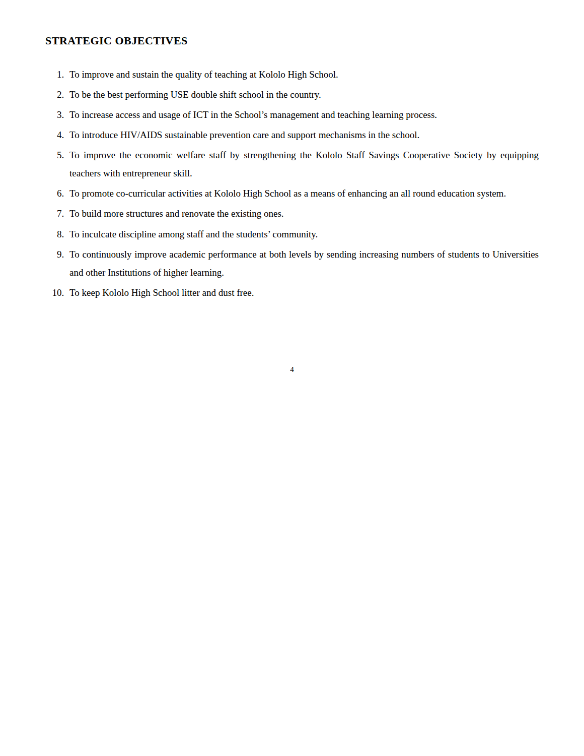STRATEGIC OBJECTIVES
To improve and sustain the quality of teaching at Kololo High School.
To be the best performing USE double shift school in the country.
To increase access and usage of ICT in the School’s management and teaching learning process.
To introduce HIV/AIDS sustainable prevention care and support mechanisms in the school.
To improve the economic welfare staff by strengthening the Kololo Staff Savings Cooperative Society by equipping teachers with entrepreneur skill.
To promote co-curricular activities at Kololo High School as a means of enhancing an all round education system.
To build more structures and renovate the existing ones.
To inculcate discipline among staff and the students’ community.
To continuously improve academic performance at both levels by sending increasing numbers of students to Universities and other Institutions of higher learning.
To keep Kololo High School litter and dust free.
4